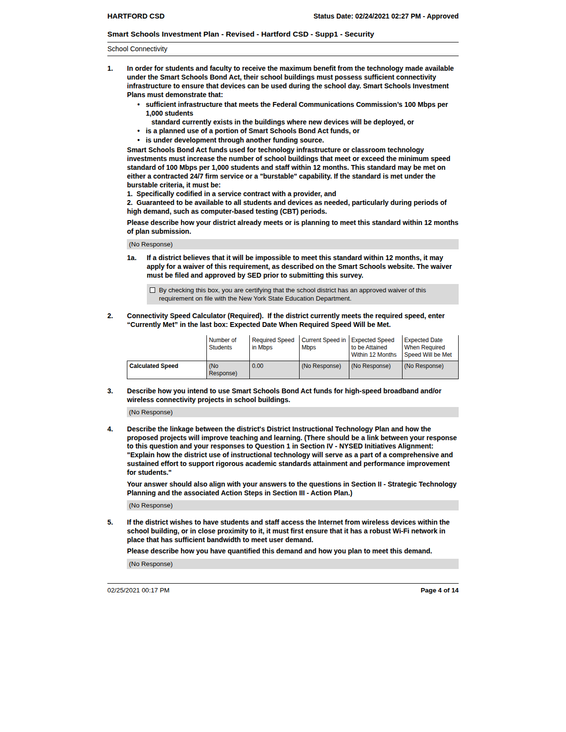HARTFORD CSD
Status Date: 02/24/2021 02:27 PM - Approved
Smart Schools Investment Plan - Revised - Hartford CSD - Supp1 - Security
School Connectivity
1.
In order for students and faculty to receive the maximum benefit from the technology made available under the Smart Schools Bond Act, their school buildings must possess sufficient connectivity infrastructure to ensure that devices can be used during the school day. Smart Schools Investment Plans must demonstrate that:
sufficient infrastructure that meets the Federal Communications Commission’s 100 Mbps per 1,000 studentsstandard currently exists in the buildings where new devices will be deployed, or
is a planned use of a portion of Smart Schools Bond Act funds, or
is under development through another funding source.
Smart Schools Bond Act funds used for technology infrastructure or classroom technology investments must increase the number of school buildings that meet or exceed the minimum speed standard of 100 Mbps per 1,000 students and staff within 12 months. This standard may be met on either a contracted 24/7 firm service or a "burstable" capability. If the standard is met under the burstable criteria, it must be:
1. Specifically codified in a service contract with a provider, and
2. Guaranteed to be available to all students and devices as needed, particularly during periods of high demand, such as computer-based testing (CBT) periods.
Please describe how your district already meets or is planning to meet this standard within 12 months of plan submission.
(No Response)
1a.
If a district believes that it will be impossible to meet this standard within 12 months, it may apply for a waiver of this requirement, as described on the Smart Schools website. The waiver must be filed and approved by SED prior to submitting this survey.
By checking this box, you are certifying that the school district has an approved waiver of this requirement on file with the New York State Education Department.
2.
Connectivity Speed Calculator (Required). If the district currently meets the required speed, enter “Currently Met” in the last box: Expected Date When Required Speed Will be Met.
| | Number of Students | Required Speed in Mbps | Current Speed in Mbps | Expected Speed to be Attained Within 12 Months | Expected Date When Required Speed Will be Met |
| --- | --- | --- | --- | --- | --- |
| Calculated Speed | (No Response) | 0.00 | (No Response) | (No Response) | (No Response) |
3.
Describe how you intend to use Smart Schools Bond Act funds for high-speed broadband and/or wireless connectivity projects in school buildings.
(No Response)
4.
Describe the linkage between the district's District Instructional Technology Plan and how the proposed projects will improve teaching and learning. (There should be a link between your response to this question and your responses to Question 1 in Section IV - NYSED Initiatives Alignment: "Explain how the district use of instructional technology will serve as a part of a comprehensive and sustained effort to support rigorous academic standards attainment and performance improvement for students."
Your answer should also align with your answers to the questions in Section II - Strategic Technology Planning and the associated Action Steps in Section III - Action Plan.)
(No Response)
5.
If the district wishes to have students and staff access the Internet from wireless devices within the school building, or in close proximity to it, it must first ensure that it has a robust Wi-Fi network in place that has sufficient bandwidth to meet user demand.
Please describe how you have quantified this demand and how you plan to meet this demand.
(No Response)
02/25/2021 00:17 PM
Page 4 of 14